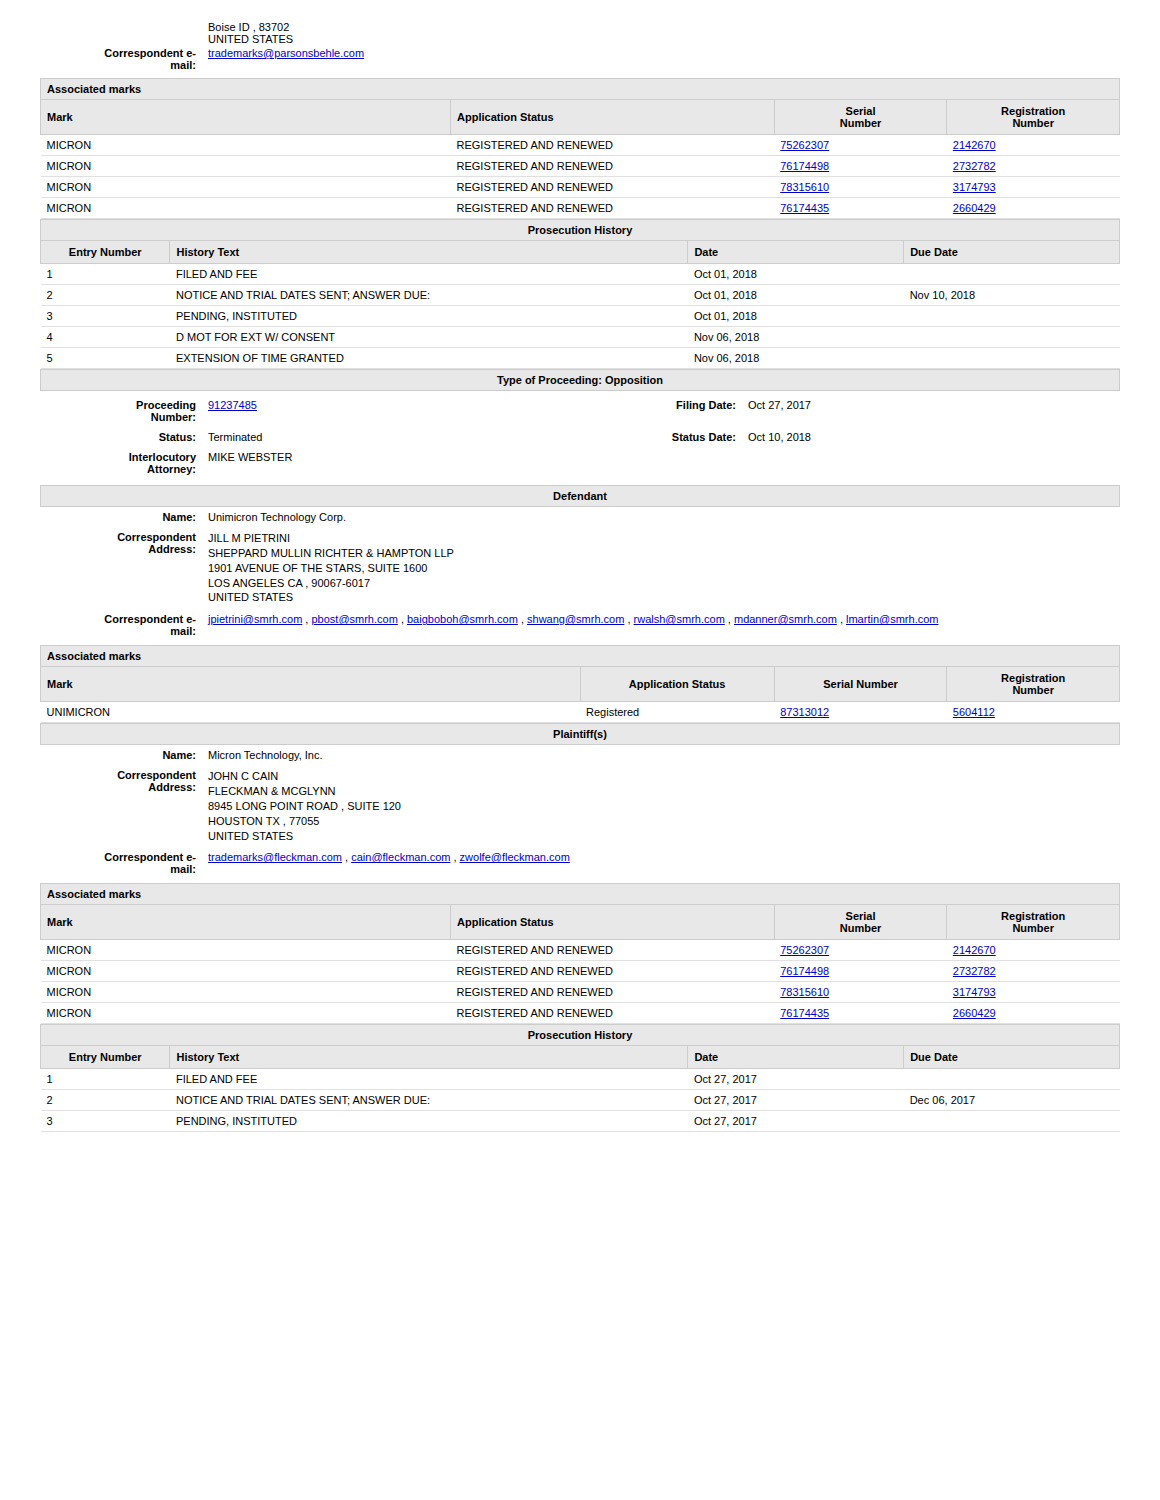| | Boise ID , 83702 UNITED STATES |
| Correspondent e- mail: | trademarks@parsonsbehle.com |
| Associated marks |
| Mark | Application Status | Serial Number | Registration Number |
| MICRON | REGISTERED AND RENEWED | 75262307 | 2142670 |
| MICRON | REGISTERED AND RENEWED | 76174498 | 2732782 |
| MICRON | REGISTERED AND RENEWED | 78315610 | 3174793 |
| MICRON | REGISTERED AND RENEWED | 76174435 | 2660429 |
| Prosecution History |
| Entry Number | History Text | Date | Due Date |
| 1 | FILED AND FEE | Oct 01, 2018 | |
| 2 | NOTICE AND TRIAL DATES SENT; ANSWER DUE: | Oct 01, 2018 | Nov 10, 2018 |
| 3 | PENDING, INSTITUTED | Oct 01, 2018 | |
| 4 | D MOT FOR EXT W/ CONSENT | Nov 06, 2018 | |
| 5 | EXTENSION OF TIME GRANTED | Nov 06, 2018 | |
| Type of Proceeding: Opposition |
| Proceeding Number: | 91237485 | Filing Date: | Oct 27, 2017 |
| Status: | Terminated | Status Date: | Oct 10, 2018 |
| Interlocutory Attorney: | MIKE WEBSTER |
| Defendant |
| Name: | Unimicron Technology Corp. |
| Correspondent Address: | JILL M PIETRINI SHEPPARD MULLIN RICHTER & HAMPTON LLP 1901 AVENUE OF THE STARS, SUITE 1600 LOS ANGELES CA , 90067-6017 UNITED STATES |
| Correspondent e- mail: | jpietrini@smrh.com , pbost@smrh.com , baigboboh@smrh.com , shwang@smrh.com , rwalsh@smrh.com , mdanner@smrh.com , lmartin@smrh.com |
| Associated marks |
| Mark | Application Status | Serial Number | Registration Number |
| UNIMICRON | Registered | 87313012 | 5604112 |
| Plaintiff(s) |
| Name: | Micron Technology, Inc. |
| Correspondent Address: | JOHN C CAIN FLECKMAN & MCGLYNN 8945 LONG POINT ROAD , SUITE 120 HOUSTON TX , 77055 UNITED STATES |
| Correspondent e- mail: | trademarks@fleckman.com , cain@fleckman.com , zwolfe@fleckman.com |
| Associated marks |
| Mark | Application Status | Serial Number | Registration Number |
| MICRON | REGISTERED AND RENEWED | 75262307 | 2142670 |
| MICRON | REGISTERED AND RENEWED | 76174498 | 2732782 |
| MICRON | REGISTERED AND RENEWED | 78315610 | 3174793 |
| MICRON | REGISTERED AND RENEWED | 76174435 | 2660429 |
| Prosecution History |
| Entry Number | History Text | Date | Due Date |
| 1 | FILED AND FEE | Oct 27, 2017 | |
| 2 | NOTICE AND TRIAL DATES SENT; ANSWER DUE: | Oct 27, 2017 | Dec 06, 2017 |
| 3 | PENDING, INSTITUTED | Oct 27, 2017 | |